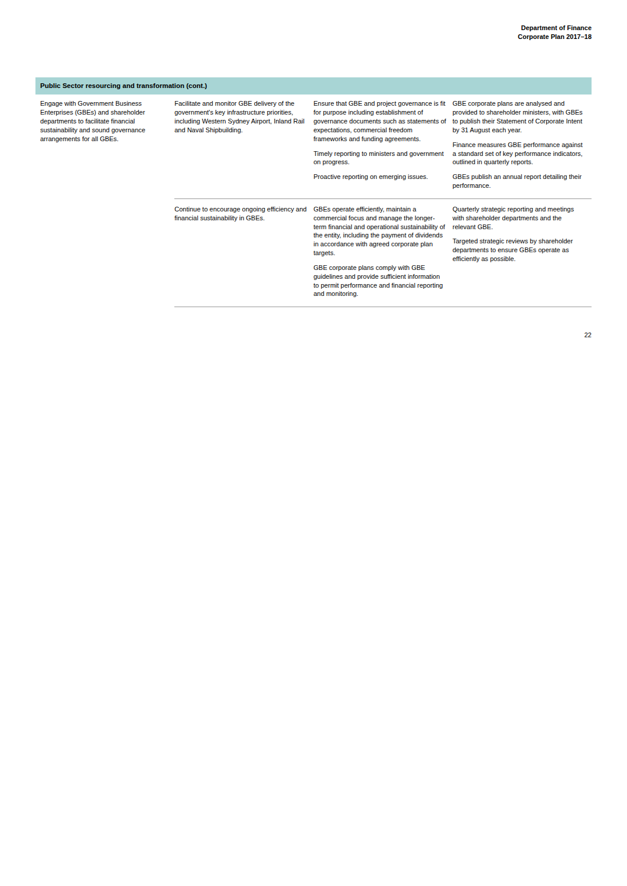Department of Finance
Corporate Plan 2017–18
| Public Sector resourcing and transformation (cont.) |
| --- |
| Engage with Government Business Enterprises (GBEs) and shareholder departments to facilitate financial sustainability and sound governance arrangements for all GBEs. | Facilitate and monitor GBE delivery of the government's key infrastructure priorities, including Western Sydney Airport, Inland Rail and Naval Shipbuilding. | Ensure that GBE and project governance is fit for purpose including establishment of governance documents such as statements of expectations, commercial freedom frameworks and funding agreements. Timely reporting to ministers and government on progress. Proactive reporting on emerging issues. | GBE corporate plans are analysed and provided to shareholder ministers, with GBEs to publish their Statement of Corporate Intent by 31 August each year. Finance measures GBE performance against a standard set of key performance indicators, outlined in quarterly reports. GBEs publish an annual report detailing their performance. |
| Continue to encourage ongoing efficiency and financial sustainability in GBEs. | GBEs operate efficiently, maintain a commercial focus and manage the longer-term financial and operational sustainability of the entity, including the payment of dividends in accordance with agreed corporate plan targets. GBE corporate plans comply with GBE guidelines and provide sufficient information to permit performance and financial reporting and monitoring. | Quarterly strategic reporting and meetings with shareholder departments and the relevant GBE. Targeted strategic reviews by shareholder departments to ensure GBEs operate as efficiently as possible. |
22